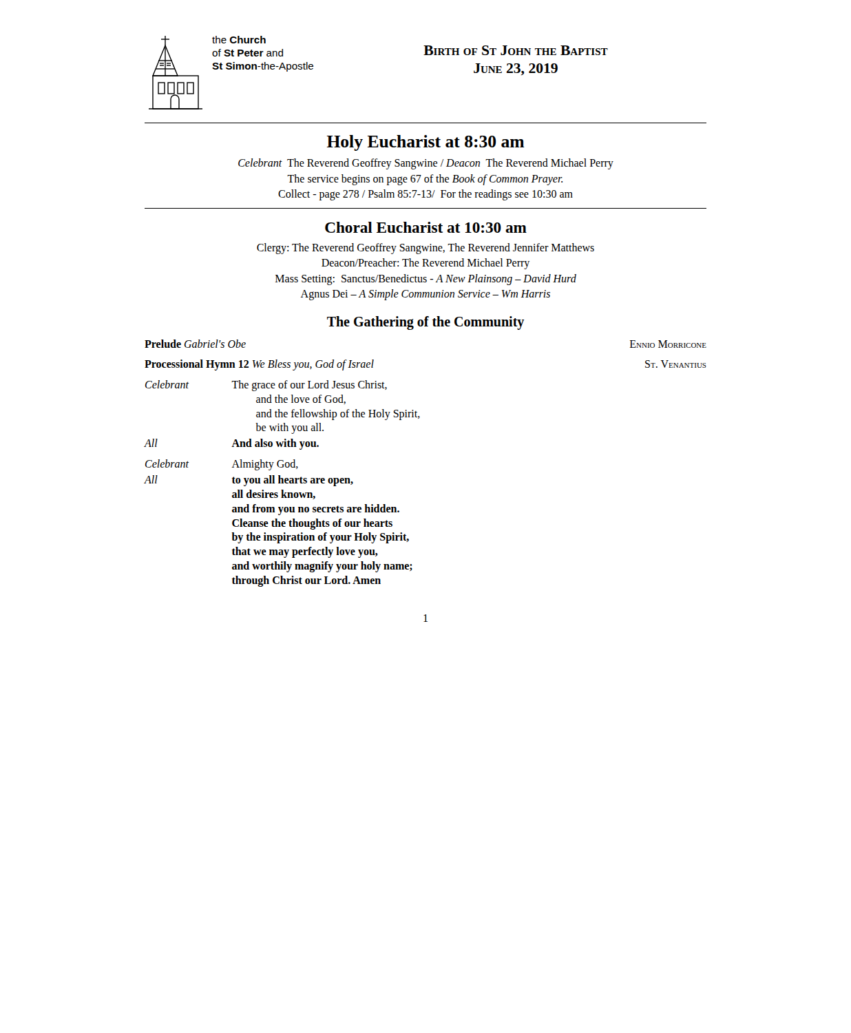the Church
of St Peter and
St Simon-the-Apostle
Birth of St John the Baptist
June 23, 2019
Holy Eucharist at 8:30 am
Celebrant The Reverend Geoffrey Sangwine / Deacon The Reverend Michael Perry
The service begins on page 67 of the Book of Common Prayer.
Collect - page 278 / Psalm 85:7-13/ For the readings see 10:30 am
Choral Eucharist at 10:30 am
Clergy: The Reverend Geoffrey Sangwine, The Reverend Jennifer Matthews
Deacon/Preacher: The Reverend Michael Perry
Mass Setting: Sanctus/Benedictus - A New Plainsong – David Hurd
Agnus Dei – A Simple Communion Service – Wm Harris
The Gathering of the Community
Prelude Gabriel's Obe
Ennio Morricone
Processional Hymn 12 We Bless you, God of Israel
St. Venantius
| Celebrant | The grace of our Lord Jesus Christ, and the love of God, and the fellowship of the Holy Spirit, be with you all. |
| All | And also with you. |
| Celebrant | Almighty God, |
| All | to you all hearts are open, all desires known, and from you no secrets are hidden. Cleanse the thoughts of our hearts by the inspiration of your Holy Spirit, that we may perfectly love you, and worthily magnify your holy name; through Christ our Lord. Amen |
1